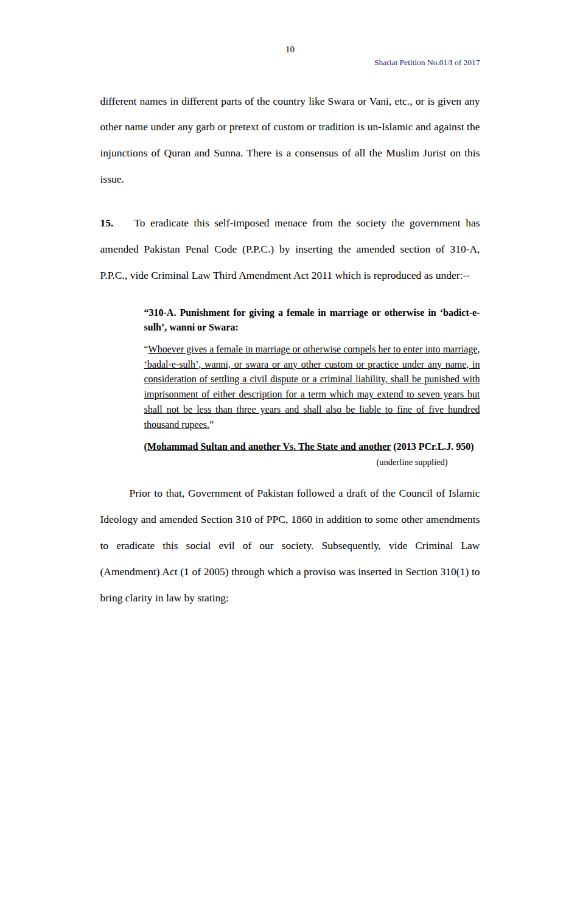10
Shariat Petition No.01/I of 2017
different names in different parts of the country like Swara or Vani, etc., or is given any other name under any garb or pretext of custom or tradition is un-Islamic and against the injunctions of Quran and Sunna. There is a consensus of all the Muslim Jurist on this issue.
15. To eradicate this self-imposed menace from the society the government has amended Pakistan Penal Code (P.P.C.) by inserting the amended section of 310-A, P.P.C., vide Criminal Law Third Amendment Act 2011 which is reproduced as under:--
“310-A. Punishment for giving a female in marriage or otherwise in ‘badict-e-sulh’, wanni or Swara:
“Whoever gives a female in marriage or otherwise compels her to enter into marriage, ‘badal-e-sulh’, wanni, or swara or any other custom or practice under any name, in consideration of settling a civil dispute or a criminal liability, shall be punished with imprisonment of either description for a term which may extend to seven years but shall not be less than three years and shall also be liable to fine of five hundred thousand rupees.”
(Mohammad Sultan and another Vs. The State and another (2013 PCr.L.J. 950)
(underline supplied)
Prior to that, Government of Pakistan followed a draft of the Council of Islamic Ideology and amended Section 310 of PPC, 1860 in addition to some other amendments to eradicate this social evil of our society. Subsequently, vide Criminal Law (Amendment) Act (1 of 2005) through which a proviso was inserted in Section 310(1) to bring clarity in law by stating: